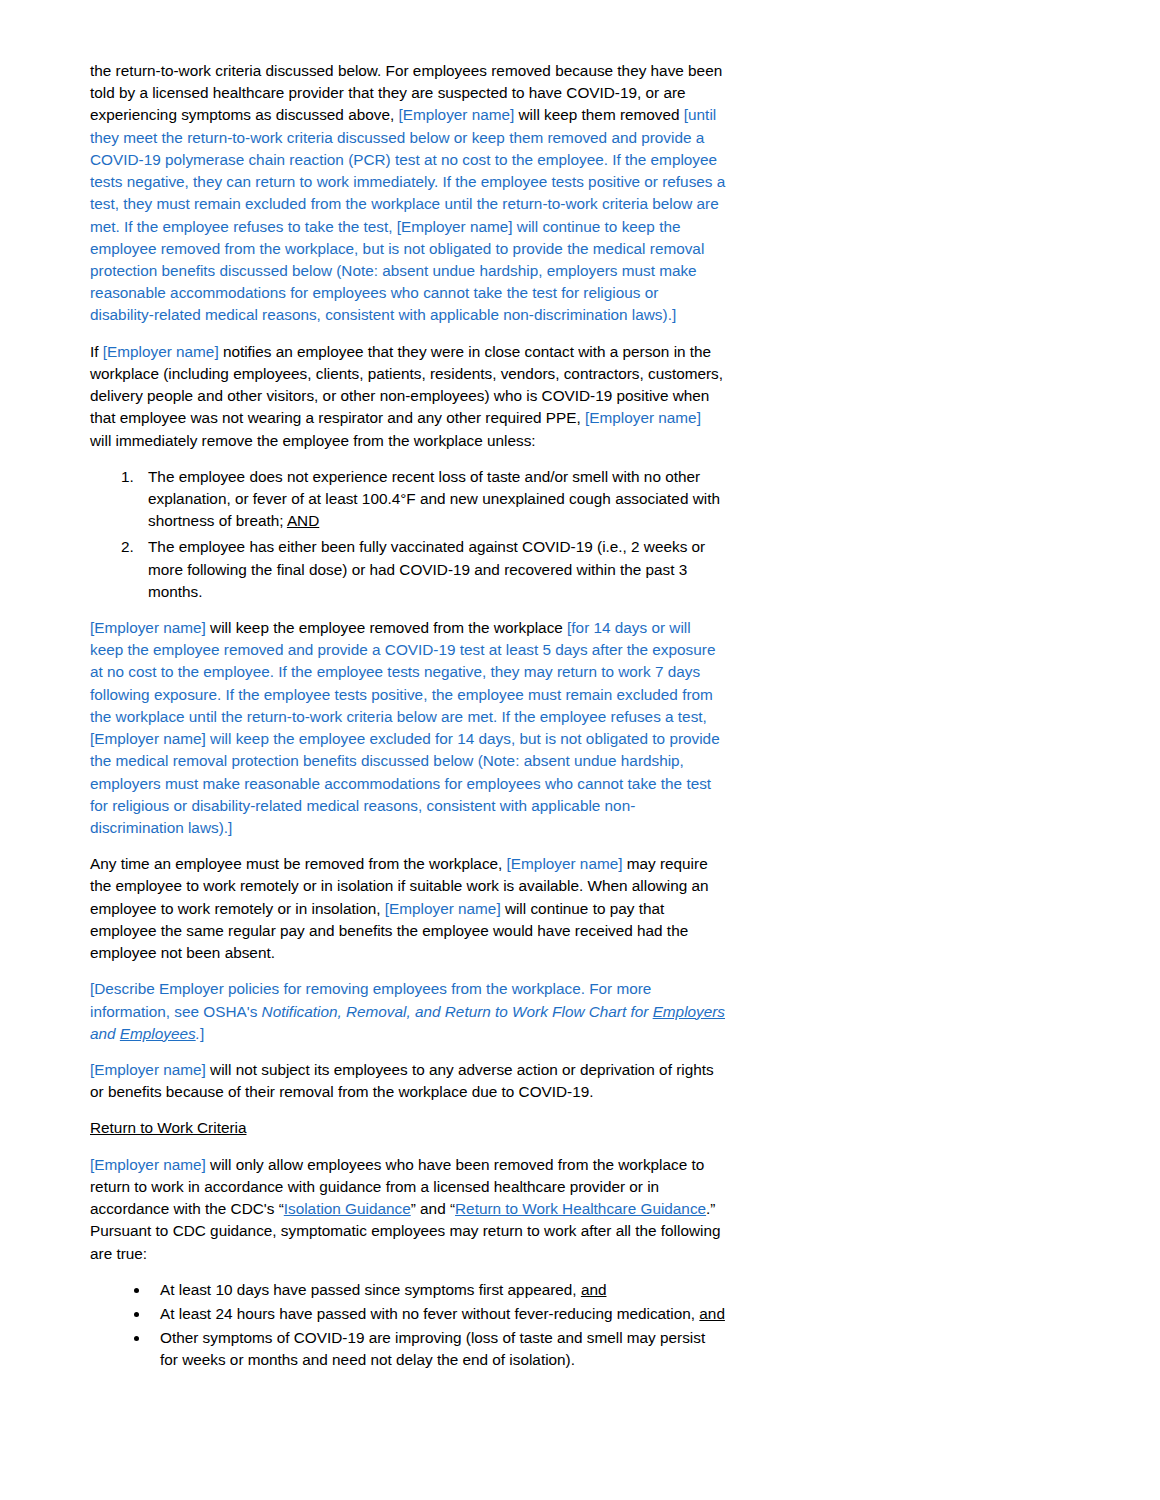the return-to-work criteria discussed below. For employees removed because they have been told by a licensed healthcare provider that they are suspected to have COVID-19, or are experiencing symptoms as discussed above, [Employer name] will keep them removed [until they meet the return-to-work criteria discussed below or keep them removed and provide a COVID-19 polymerase chain reaction (PCR) test at no cost to the employee. If the employee tests negative, they can return to work immediately. If the employee tests positive or refuses a test, they must remain excluded from the workplace until the return-to-work criteria below are met. If the employee refuses to take the test, [Employer name] will continue to keep the employee removed from the workplace, but is not obligated to provide the medical removal protection benefits discussed below (Note: absent undue hardship, employers must make reasonable accommodations for employees who cannot take the test for religious or disability-related medical reasons, consistent with applicable non-discrimination laws).]
If [Employer name] notifies an employee that they were in close contact with a person in the workplace (including employees, clients, patients, residents, vendors, contractors, customers, delivery people and other visitors, or other non-employees) who is COVID-19 positive when that employee was not wearing a respirator and any other required PPE, [Employer name] will immediately remove the employee from the workplace unless:
The employee does not experience recent loss of taste and/or smell with no other explanation, or fever of at least 100.4°F and new unexplained cough associated with shortness of breath; AND
The employee has either been fully vaccinated against COVID-19 (i.e., 2 weeks or more following the final dose) or had COVID-19 and recovered within the past 3 months.
[Employer name] will keep the employee removed from the workplace [for 14 days or will keep the employee removed and provide a COVID-19 test at least 5 days after the exposure at no cost to the employee. If the employee tests negative, they may return to work 7 days following exposure. If the employee tests positive, the employee must remain excluded from the workplace until the return-to-work criteria below are met. If the employee refuses a test, [Employer name] will keep the employee excluded for 14 days, but is not obligated to provide the medical removal protection benefits discussed below (Note: absent undue hardship, employers must make reasonable accommodations for employees who cannot take the test for religious or disability-related medical reasons, consistent with applicable non-discrimination laws).]
Any time an employee must be removed from the workplace, [Employer name] may require the employee to work remotely or in isolation if suitable work is available. When allowing an employee to work remotely or in insolation, [Employer name] will continue to pay that employee the same regular pay and benefits the employee would have received had the employee not been absent.
[Describe Employer policies for removing employees from the workplace. For more information, see OSHA's Notification, Removal, and Return to Work Flow Chart for Employers and Employees.]
[Employer name] will not subject its employees to any adverse action or deprivation of rights or benefits because of their removal from the workplace due to COVID-19.
Return to Work Criteria
[Employer name] will only allow employees who have been removed from the workplace to return to work in accordance with guidance from a licensed healthcare provider or in accordance with the CDC's “Isolation Guidance” and “Return to Work Healthcare Guidance.” Pursuant to CDC guidance, symptomatic employees may return to work after all the following are true:
At least 10 days have passed since symptoms first appeared, and
At least 24 hours have passed with no fever without fever-reducing medication, and
Other symptoms of COVID-19 are improving (loss of taste and smell may persist for weeks or months and need not delay the end of isolation).